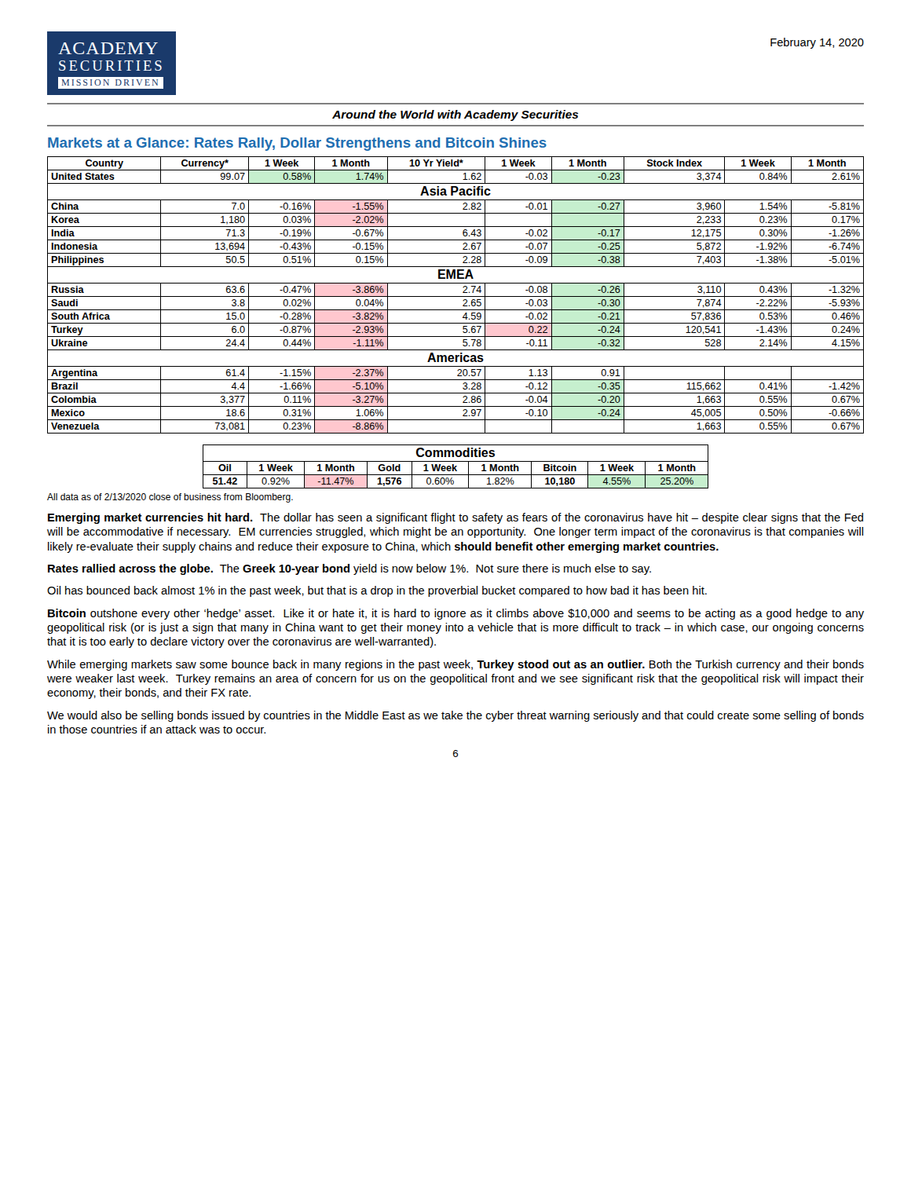ACADEMY
SECURITIES
MISSION DRIVEN
February 14, 2020
Around the World with Academy Securities
Markets at a Glance: Rates Rally, Dollar Strengthens and Bitcoin Shines
| Country | Currency* | 1 Week | 1 Month | 10 Yr Yield* | 1 Week | 1 Month | Stock Index | 1 Week | 1 Month |
| --- | --- | --- | --- | --- | --- | --- | --- | --- | --- |
| United States | 99.07 | 0.58% | 1.74% | 1.62 | -0.03 | -0.23 | 3,374 | 0.84% | 2.61% |
| Asia Pacific |
| China | 7.0 | -0.16% | -1.55% | 2.82 | -0.01 | -0.27 | 3,960 | 1.54% | -5.81% |
| Korea | 1,180 | 0.03% | -2.02% | | | | 2,233 | 0.23% | 0.17% |
| India | 71.3 | -0.19% | -0.67% | 6.43 | -0.02 | -0.17 | 12,175 | 0.30% | -1.26% |
| Indonesia | 13,694 | -0.43% | -0.15% | 2.67 | -0.07 | -0.25 | 5,872 | -1.92% | -6.74% |
| Philippines | 50.5 | 0.51% | 0.15% | 2.28 | -0.09 | -0.38 | 7,403 | -1.38% | -5.01% |
| EMEA |
| Russia | 63.6 | -0.47% | -3.86% | 2.74 | -0.08 | -0.26 | 3,110 | 0.43% | -1.32% |
| Saudi | 3.8 | 0.02% | 0.04% | 2.65 | -0.03 | -0.30 | 7,874 | -2.22% | -5.93% |
| South Africa | 15.0 | -0.28% | -3.82% | 4.59 | -0.02 | -0.21 | 57,836 | 0.53% | 0.46% |
| Turkey | 6.0 | -0.87% | -2.93% | 5.67 | 0.22 | -0.24 | 120,541 | -1.43% | 0.24% |
| Ukraine | 24.4 | 0.44% | -1.11% | 5.78 | -0.11 | -0.32 | 528 | 2.14% | 4.15% |
| Americas |
| Argentina | 61.4 | -1.15% | -2.37% | 20.57 | 1.13 | 0.91 | | | |
| Brazil | 4.4 | -1.66% | -5.10% | 3.28 | -0.12 | -0.35 | 115,662 | 0.41% | -1.42% |
| Colombia | 3,377 | 0.11% | -3.27% | 2.86 | -0.04 | -0.20 | 1,663 | 0.55% | 0.67% |
| Mexico | 18.6 | 0.31% | 1.06% | 2.97 | -0.10 | -0.24 | 45,005 | 0.50% | -0.66% |
| Venezuela | 73,081 | 0.23% | -8.86% | | | | 1,663 | 0.55% | 0.67% |
| Commodities |
| --- |
| Oil | 1 Week | 1 Month | Gold | 1 Week | 1 Month | Bitcoin | 1 Week | 1 Month |
| 51.42 | 0.92% | -11.47% | 1,576 | 0.60% | 1.82% | 10,180 | 4.55% | 25.20% |
All data as of 2/13/2020 close of business from Bloomberg.
Emerging market currencies hit hard. The dollar has seen a significant flight to safety as fears of the coronavirus have hit – despite clear signs that the Fed will be accommodative if necessary. EM currencies struggled, which might be an opportunity. One longer term impact of the coronavirus is that companies will likely re-evaluate their supply chains and reduce their exposure to China, which should benefit other emerging market countries.
Rates rallied across the globe. The Greek 10-year bond yield is now below 1%. Not sure there is much else to say.
Oil has bounced back almost 1% in the past week, but that is a drop in the proverbial bucket compared to how bad it has been hit.
Bitcoin outshone every other ‘hedge’ asset. Like it or hate it, it is hard to ignore as it climbs above $10,000 and seems to be acting as a good hedge to any geopolitical risk (or is just a sign that many in China want to get their money into a vehicle that is more difficult to track – in which case, our ongoing concerns that it is too early to declare victory over the coronavirus are well-warranted).
While emerging markets saw some bounce back in many regions in the past week, Turkey stood out as an outlier. Both the Turkish currency and their bonds were weaker last week. Turkey remains an area of concern for us on the geopolitical front and we see significant risk that the geopolitical risk will impact their economy, their bonds, and their FX rate.
We would also be selling bonds issued by countries in the Middle East as we take the cyber threat warning seriously and that could create some selling of bonds in those countries if an attack was to occur.
6